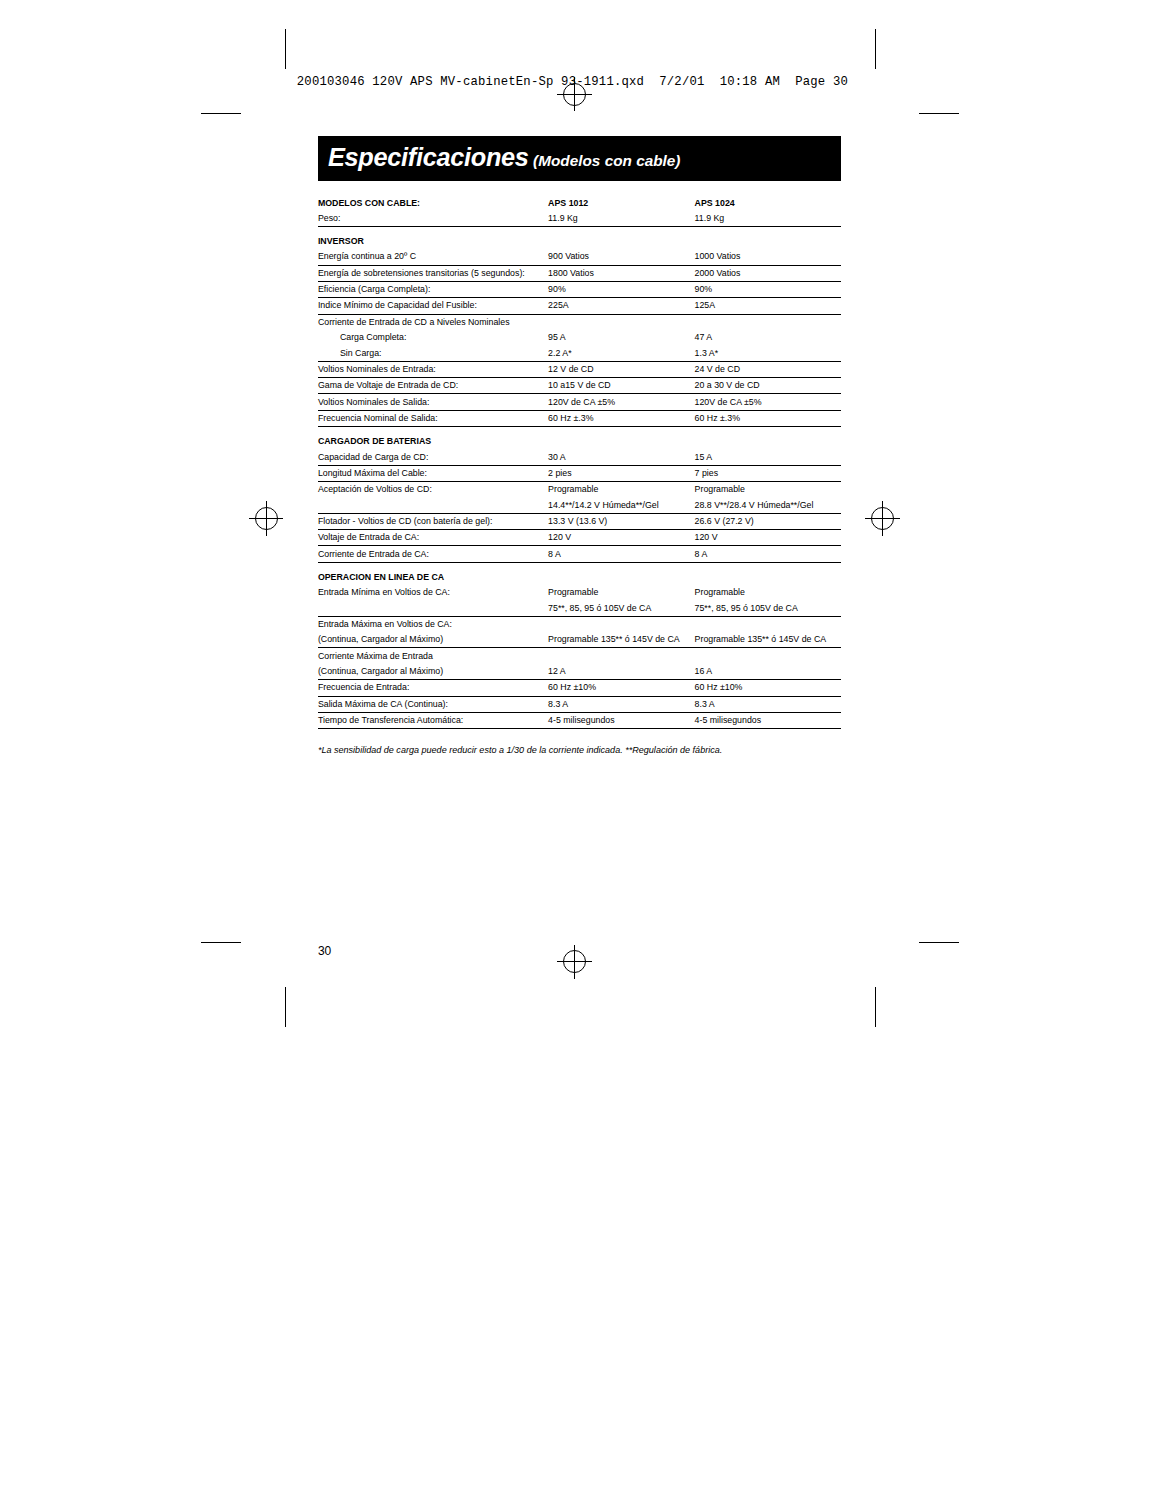200103046 120V APS MV-cabinetEn-Sp 93-1911.qxd 7/2/01 10:18 AM Page 30
Especificaciones (Modelos con cable)
| MODELOS CON CABLE: | APS 1012 | APS 1024 |
| Peso: | 11.9 Kg | 11.9 Kg |
| INVERSOR |
| Energía continua a 20º C | 900 Vatios | 1000 Vatios |
| Energía de sobretensiones transitorias (5 segundos): | 1800 Vatios | 2000 Vatios |
| Eficiencia (Carga Completa): | 90% | 90% |
| Indice Mínimo de Capacidad del Fusible: | 225A | 125A |
| Corriente de Entrada de CD a Niveles Nominales | | |
| Carga Completa: | 95 A | 47 A |
| Sin Carga: | 2.2 A* | 1.3 A* |
| Voltios Nominales de Entrada: | 12 V de CD | 24 V de CD |
| Gama de Voltaje de Entrada de CD: | 10 a15 V de CD | 20 a 30 V de CD |
| Voltios Nominales de Salida: | 120V de CA ±5% | 120V de CA ±5% |
| Frecuencia Nominal de Salida: | 60 Hz ±.3% | 60 Hz ±.3% |
| CARGADOR DE BATERIAS |
| Capacidad de Carga de CD: | 30 A | 15 A |
| Longitud Máxima del Cable: | 2 pies | 7 pies |
| Aceptación de Voltios de CD: | Programable | Programable |
| | 14.4**/14.2 V Húmeda**/Gel | 28.8 V**/28.4 V Húmeda**/Gel |
| Flotador - Voltios de CD (con batería de gel): | 13.3 V (13.6 V) | 26.6 V (27.2 V) |
| Voltaje de Entrada de CA: | 120 V | 120 V |
| Corriente de Entrada de CA: | 8 A | 8 A |
| OPERACION EN LINEA DE CA |
| Entrada Mínima en Voltios de CA: | Programable | Programable |
| | 75**, 85, 95 ó 105V de CA | 75**, 85, 95 ó 105V de CA |
| Entrada Máxima en Voltios de CA: | | |
| (Continua, Cargador al Máximo) | Programable 135** ó 145V de CA | Programable 135** ó 145V de CA |
| Corriente Máxima de Entrada | | |
| (Continua, Cargador al Máximo) | 12 A | 16 A |
| Frecuencia de Entrada: | 60 Hz ±10% | 60 Hz ±10% |
| Salida Máxima de CA (Continua): | 8.3 A | 8.3 A |
| Tiempo de Transferencia Automática: | 4-5 milisegundos | 4-5 milisegundos |
*La sensibilidad de carga puede reducir esto a 1/30 de la corriente indicada. **Regulación de fábrica.
30